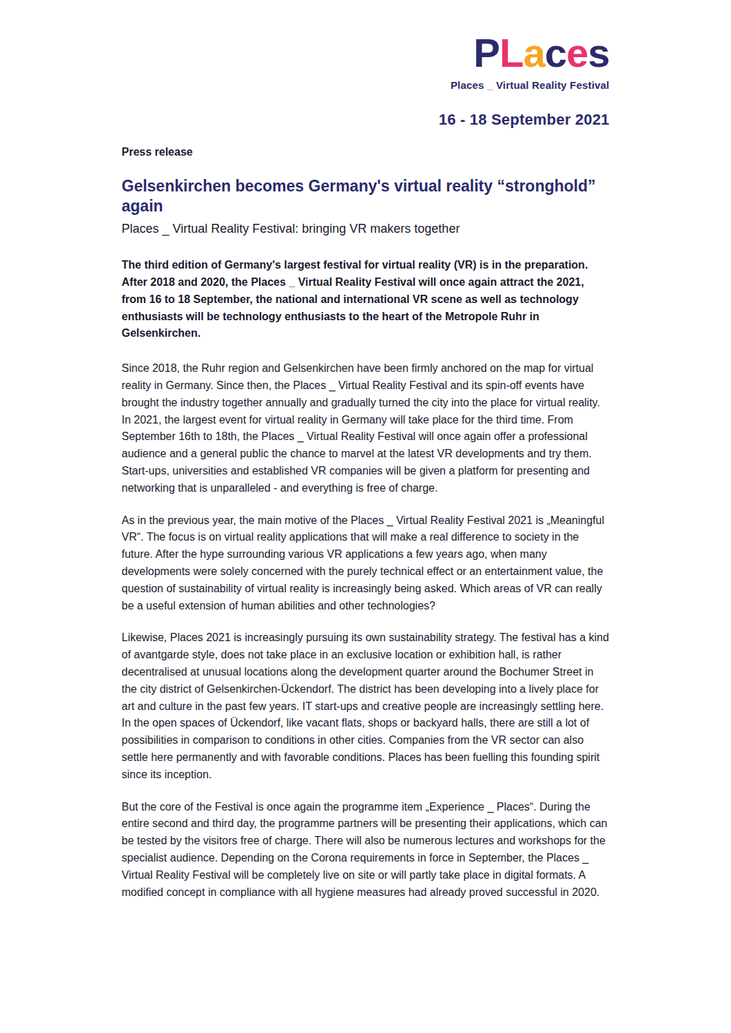PLaces
Places _ Virtual Reality Festival
16 - 18 September 2021
Press release
Gelsenkirchen becomes Germany's virtual reality “stronghold” again
Places _ Virtual Reality Festival: bringing VR makers together
The third edition of Germany's largest festival for virtual reality (VR) is in the preparation. After 2018 and 2020, the Places _ Virtual Reality Festival will once again attract the 2021, from 16 to 18 September, the national and international VR scene as well as technology enthusiasts will be technology enthusiasts to the heart of the Metropole Ruhr in Gelsenkirchen.
Since 2018, the Ruhr region and Gelsenkirchen have been firmly anchored on the map for virtual reality in Germany. Since then, the Places _ Virtual Reality Festival and its spin-off events have brought the industry together annually and gradually turned the city into the place for virtual reality. In 2021, the largest event for virtual reality in Germany will take place for the third time. From September 16th to 18th, the Places _ Virtual Reality Festival will once again offer a professional audience and a general public the chance to marvel at the latest VR developments and try them. Start-ups, universities and established VR companies will be given a platform for presenting and networking that is unparalleled - and everything is free of charge.
As in the previous year, the main motive of the Places _ Virtual Reality Festival 2021 is „Meaningful VR“. The focus is on virtual reality applications that will make a real difference to society in the future. After the hype surrounding various VR applications a few years ago, when many developments were solely concerned with the purely technical effect or an entertainment value, the question of sustainability of virtual reality is increasingly being asked. Which areas of VR can really be a useful extension of human abilities and other technologies?
Likewise, Places 2021 is increasingly pursuing its own sustainability strategy. The festival has a kind of avantgarde style, does not take place in an exclusive location or exhibition hall, is rather decentralised at unusual locations along the development quarter around the Bochumer Street in the city district of Gelsenkirchen-Ückendorf. The district has been developing into a lively place for art and culture in the past few years. IT start-ups and creative people are increasingly settling here. In the open spaces of Ückendorf, like vacant flats, shops or backyard halls, there are still a lot of possibilities in comparison to conditions in other cities. Companies from the VR sector can also settle here permanently and with favorable conditions. Places has been fuelling this founding spirit since its inception.
But the core of the Festival is once again the programme item „Experience _ Places“. During the entire second and third day, the programme partners will be presenting their applications, which can be tested by the visitors free of charge. There will also be numerous lectures and workshops for the specialist audience. Depending on the Corona requirements in force in September, the Places _ Virtual Reality Festival will be completely live on site or will partly take place in digital formats. A modified concept in compliance with all hygiene measures had already proved successful in 2020.